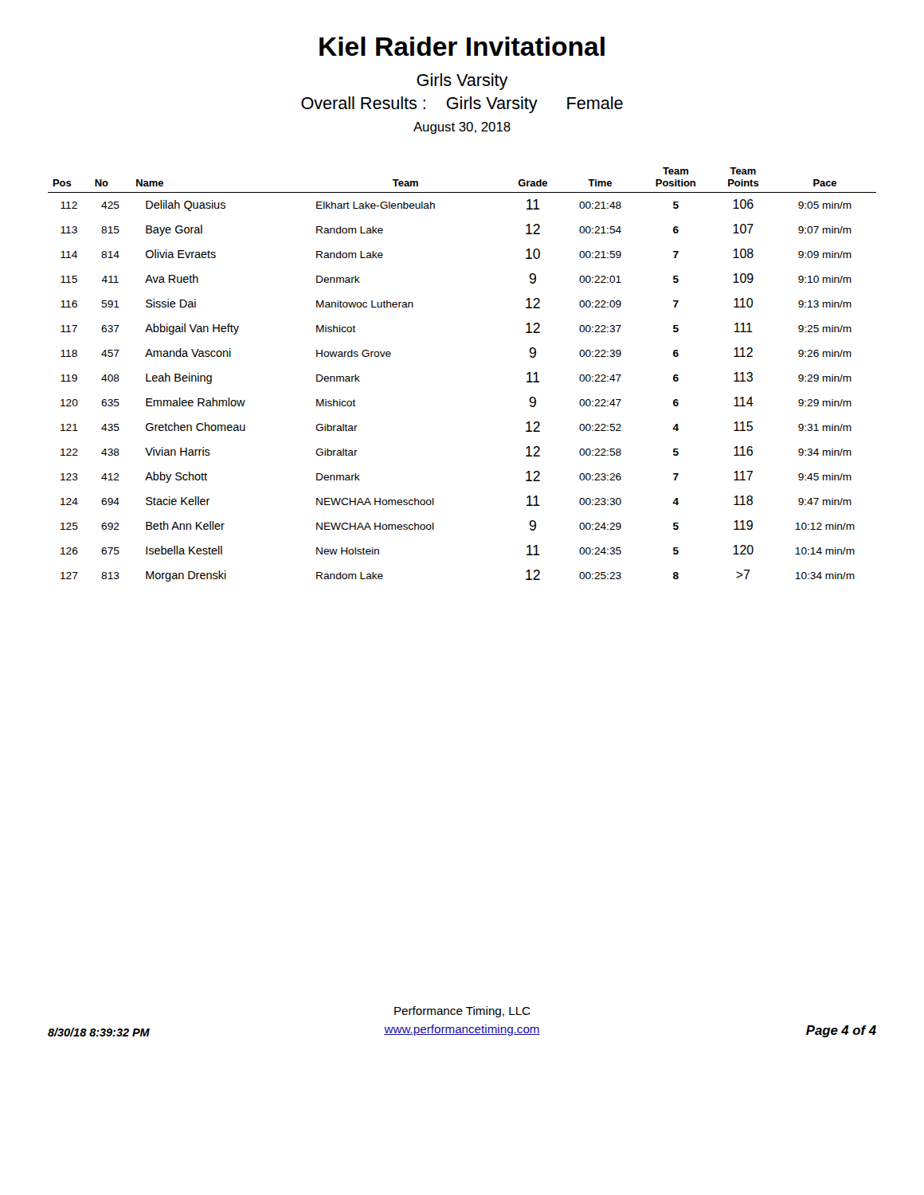Kiel Raider Invitational
Girls Varsity
Overall Results : Girls Varsity Female
August 30, 2018
| Pos | No | Name | Team | Grade | Time | Team Position | Team Points | Pace |
| --- | --- | --- | --- | --- | --- | --- | --- | --- |
| 112 | 425 | Delilah Quasius | Elkhart Lake-Glenbeulah | 11 | 00:21:48 | 5 | 106 | 9:05 min/m |
| 113 | 815 | Baye Goral | Random Lake | 12 | 00:21:54 | 6 | 107 | 9:07 min/m |
| 114 | 814 | Olivia Evraets | Random Lake | 10 | 00:21:59 | 7 | 108 | 9:09 min/m |
| 115 | 411 | Ava Rueth | Denmark | 9 | 00:22:01 | 5 | 109 | 9:10 min/m |
| 116 | 591 | Sissie Dai | Manitowoc Lutheran | 12 | 00:22:09 | 7 | 110 | 9:13 min/m |
| 117 | 637 | Abbigail Van Hefty | Mishicot | 12 | 00:22:37 | 5 | 111 | 9:25 min/m |
| 118 | 457 | Amanda Vasconi | Howards Grove | 9 | 00:22:39 | 6 | 112 | 9:26 min/m |
| 119 | 408 | Leah Beining | Denmark | 11 | 00:22:47 | 6 | 113 | 9:29 min/m |
| 120 | 635 | Emmalee Rahmlow | Mishicot | 9 | 00:22:47 | 6 | 114 | 9:29 min/m |
| 121 | 435 | Gretchen Chomeau | Gibraltar | 12 | 00:22:52 | 4 | 115 | 9:31 min/m |
| 122 | 438 | Vivian Harris | Gibraltar | 12 | 00:22:58 | 5 | 116 | 9:34 min/m |
| 123 | 412 | Abby Schott | Denmark | 12 | 00:23:26 | 7 | 117 | 9:45 min/m |
| 124 | 694 | Stacie Keller | NEWCHAA Homeschool | 11 | 00:23:30 | 4 | 118 | 9:47 min/m |
| 125 | 692 | Beth Ann Keller | NEWCHAA Homeschool | 9 | 00:24:29 | 5 | 119 | 10:12 min/m |
| 126 | 675 | Isebella Kestell | New Holstein | 11 | 00:24:35 | 5 | 120 | 10:14 min/m |
| 127 | 813 | Morgan Drenski | Random Lake | 12 | 00:25:23 | 8 | >7 | 10:34 min/m |
Performance Timing, LLC
www.performancetiming.com
8/30/18 8:39:32 PM
Page 4 of 4